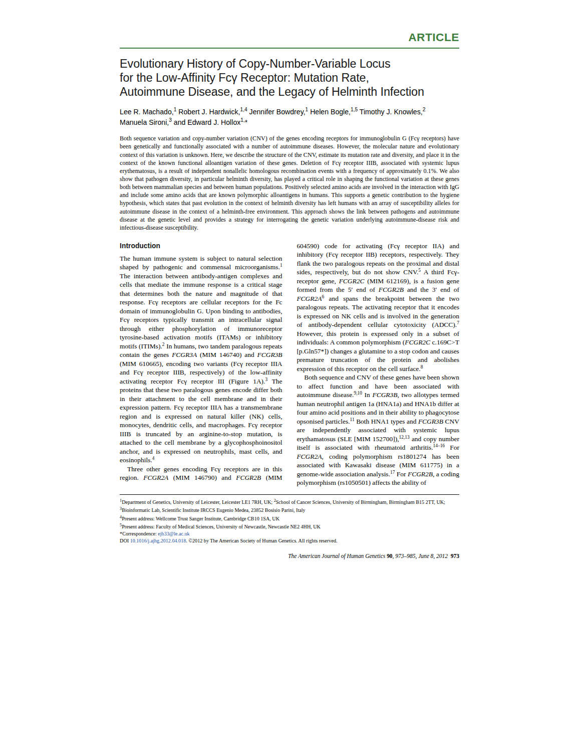ARTICLE
Evolutionary History of Copy-Number-Variable Locus
for the Low-Affinity Fcγ Receptor: Mutation Rate,
Autoimmune Disease, and the Legacy of Helminth Infection
Lee R. Machado,1 Robert J. Hardwick,1,4 Jennifer Bowdrey,1 Helen Bogle,1,5 Timothy J. Knowles,2
Manuela Sironi,3 and Edward J. Hollox1,*
Both sequence variation and copy-number variation (CNV) of the genes encoding receptors for immunoglobulin G (Fcγ receptors) have been genetically and functionally associated with a number of autoimmune diseases. However, the molecular nature and evolutionary context of this variation is unknown. Here, we describe the structure of the CNV, estimate its mutation rate and diversity, and place it in the context of the known functional alloantigen variation of these genes. Deletion of Fcγ receptor IIIB, associated with systemic lupus erythematosus, is a result of independent nonallelic homologous recombination events with a frequency of approximately 0.1%. We also show that pathogen diversity, in particular helminth diversity, has played a critical role in shaping the functional variation at these genes both between mammalian species and between human populations. Positively selected amino acids are involved in the interaction with IgG and include some amino acids that are known polymorphic alloantigens in humans. This supports a genetic contribution to the hygiene hypothesis, which states that past evolution in the context of helminth diversity has left humans with an array of susceptibility alleles for autoimmune disease in the context of a helminth-free environment. This approach shows the link between pathogens and autoimmune disease at the genetic level and provides a strategy for interrogating the genetic variation underlying autoimmune-disease risk and infectious-disease susceptibility.
Introduction
The human immune system is subject to natural selection shaped by pathogenic and commensal microorganisms.1 The interaction between antibody-antigen complexes and cells that mediate the immune response is a critical stage that determines both the nature and magnitude of that response. Fcγ receptors are cellular receptors for the Fc domain of immunoglobulin G. Upon binding to antibodies, Fcγ receptors typically transmit an intracellular signal through either phosphorylation of immunoreceptor tyrosine-based activation motifs (ITAMs) or inhibitory motifs (ITIMs).2 In humans, two tandem paralogous repeats contain the genes FCGR3A (MIM 146740) and FCGR3B (MIM 610665), encoding two variants (Fcγ receptor IIIA and Fcγ receptor IIIB, respectively) of the low-affinity activating receptor Fcγ receptor III (Figure 1A).3 The proteins that these two paralogous genes encode differ both in their attachment to the cell membrane and in their expression pattern. Fcγ receptor IIIA has a transmembrane region and is expressed on natural killer (NK) cells, monocytes, dendritic cells, and macrophages. Fcγ receptor IIIB is truncated by an arginine-to-stop mutation, is attached to the cell membrane by a glycophosphoinositol anchor, and is expressed on neutrophils, mast cells, and eosinophils.4
Three other genes encoding Fcγ receptors are in this region. FCGR2A (MIM 146790) and FCGR2B (MIM 604590) code for activating (Fcγ receptor IIA) and inhibitory (Fcγ receptor IIB) receptors, respectively. They flank the two paralogous repeats on the proximal and distal sides, respectively, but do not show CNV.5 A third Fcγ-receptor gene, FCGR2C (MIM 612169), is a fusion gene formed from the 5′ end of FCGR2B and the 3′ end of FCGR2A6 and spans the breakpoint between the two paralogous repeats. The activating receptor that it encodes is expressed on NK cells and is involved in the generation of antibody-dependent cellular cytotoxicity (ADCC).7 However, this protein is expressed only in a subset of individuals: A common polymorphism (FCGR2C c.169C>T [p.Gln57*]) changes a glutamine to a stop codon and causes premature truncation of the protein and abolishes expression of this receptor on the cell surface.8
Both sequence and CNV of these genes have been shown to affect function and have been associated with autoimmune disease.9,10 In FCGR3B, two allotypes termed human neutrophil antigen 1a (HNA1a) and HNA1b differ at four amino acid positions and in their ability to phagocytose opsonised particles.11 Both HNA1 types and FCGR3B CNV are independently associated with systemic lupus erythamatosus (SLE [MIM 152700]),12,13 and copy number itself is associated with rheumatoid arthritis.14–16 For FCGR2A, coding polymorphism rs1801274 has been associated with Kawasaki disease (MIM 611775) in a genome-wide association analysis.17 For FCGR2B, a coding polymorphism (rs1050501) affects the ability of
1Department of Genetics, University of Leicester, Leicester LE1 7RH, UK; 2School of Cancer Sciences, University of Birmingham, Birmingham B15 2TT, UK; 3Bioinformatic Lab, Scientific Institute IRCCS Eugenio Medea, 23852 Bosisio Parini, Italy
4Present address: Wellcome Trust Sanger Institute, Cambridge CB10 1SA, UK
5Present address: Faculty of Medical Sciences, University of Newcastle, Newcastle NE2 4HH, UK
*Correspondence: ejh33@le.ac.uk
DOI 10.1016/j.ajhg.2012.04.018. ©2012 by The American Society of Human Genetics. All rights reserved.
The American Journal of Human Genetics 90, 973–985, June 8, 2012 973